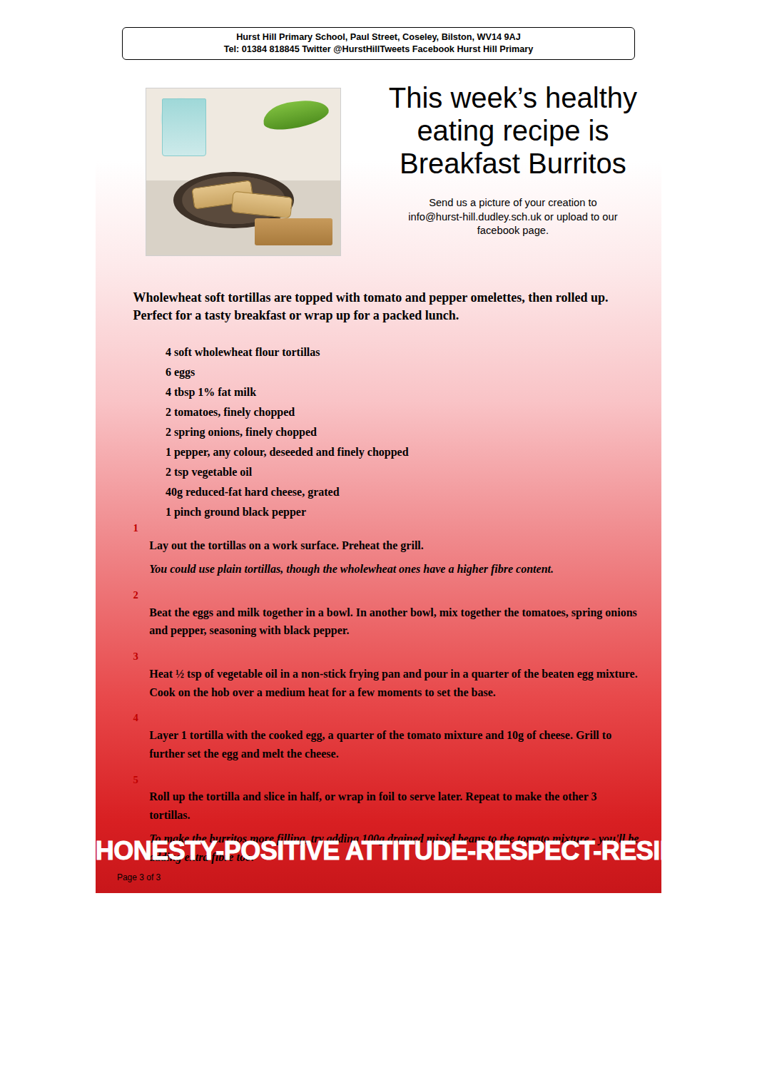Hurst Hill Primary School, Paul Street, Coseley, Bilston, WV14 9AJ
Tel: 01384 818845 Twitter @HurstHillTweets Facebook Hurst Hill Primary
This week’s healthy eating recipe is Breakfast Burritos
Send us a picture of your creation to
info@hurst-hill.dudley.sch.uk or upload to our facebook page.
Wholewheat soft tortillas are topped with tomato and pepper omelettes, then rolled up. Perfect for a tasty breakfast or wrap up for a packed lunch.
4 soft wholewheat flour tortillas
6 eggs
4 tbsp 1% fat milk
2 tomatoes, finely chopped
2 spring onions, finely chopped
1 pepper, any colour, deseeded and finely chopped
2 tsp vegetable oil
40g reduced-fat hard cheese, grated
1 pinch ground black pepper
Lay out the tortillas on a work surface. Preheat the grill.
You could use plain tortillas, though the wholewheat ones have a higher fibre content.
Beat the eggs and milk together in a bowl. In another bowl, mix together the tomatoes, spring onions and pepper, seasoning with black pepper.
Heat ½ tsp of vegetable oil in a non-stick frying pan and pour in a quarter of the beaten egg mixture. Cook on the hob over a medium heat for a few moments to set the base.
Layer 1 tortilla with the cooked egg, a quarter of the tomato mixture and 10g of cheese. Grill to further set the egg and melt the cheese.
Roll up the tortilla and slice in half, or wrap in foil to serve later. Repeat to make the other 3 tortillas.
To make the burritos more filling, try adding 100g drained mixed beans to the tomato mixture - you'll be adding extra fibre too.
HONESTY-POSITIVE ATTITUDE-RESPECT-RESILIENCE-CARING
Page 3 of 3